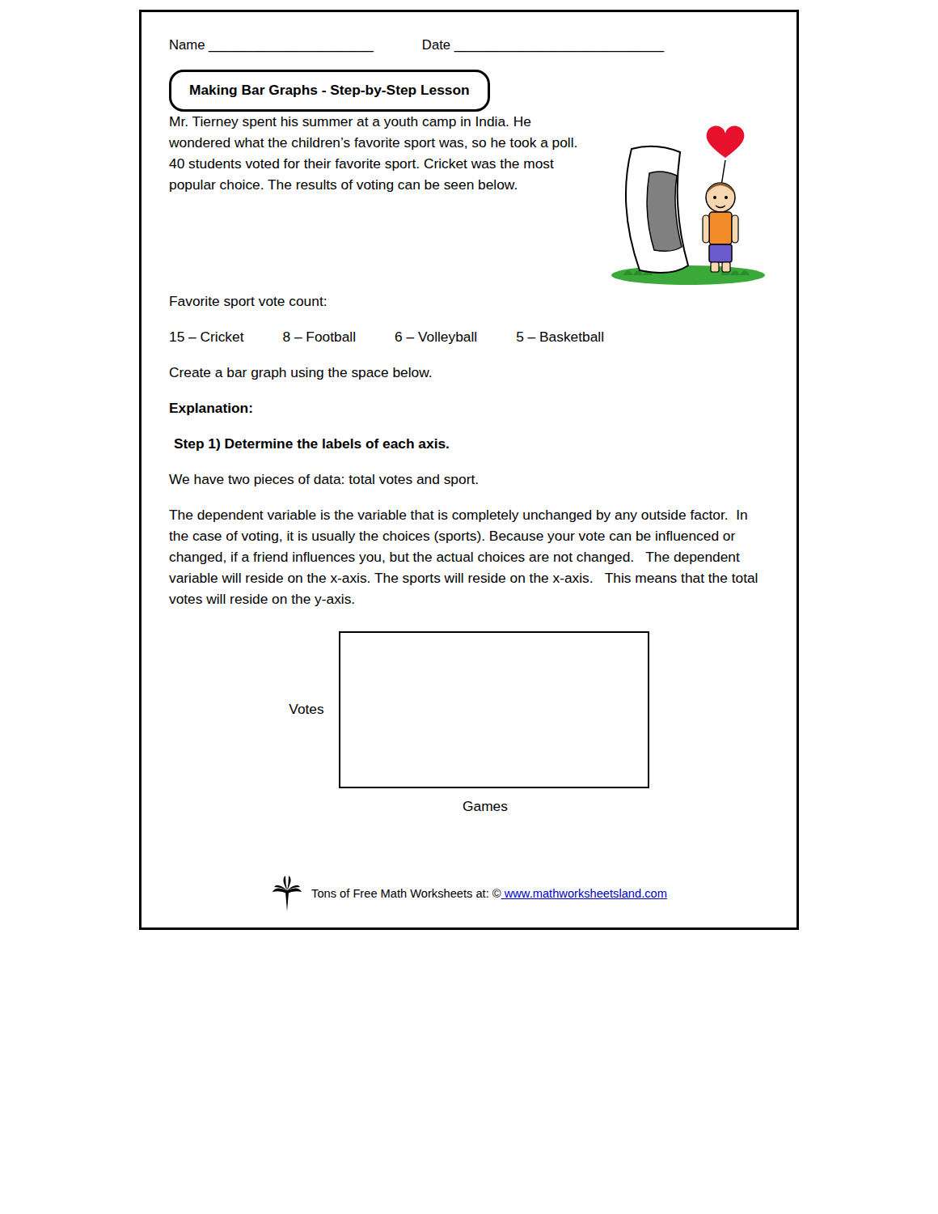Name ______________________ Date ____________________________
Making Bar Graphs - Step-by-Step Lesson
Mr. Tierney spent his summer at a youth camp in India. He wondered what the children’s favorite sport was, so he took a poll. 40 students voted for their favorite sport. Cricket was the most popular choice. The results of voting can be seen below.
Favorite sport vote count:
15 – Cricket 8 – Football 6 – Volleyball 5 – Basketball
Create a bar graph using the space below.
Explanation:
Step 1) Determine the labels of each axis.
We have two pieces of data: total votes and sport.
The dependent variable is the variable that is completely unchanged by any outside factor. In the case of voting, it is usually the choices (sports). Because your vote can be influenced or changed, if a friend influences you, but the actual choices are not changed. The dependent variable will reside on the x-axis. The sports will reside on the x-axis. This means that the total votes will reside on the y-axis.
Votes
Games
Tons of Free Math Worksheets at: © www.mathworksheetsland.com